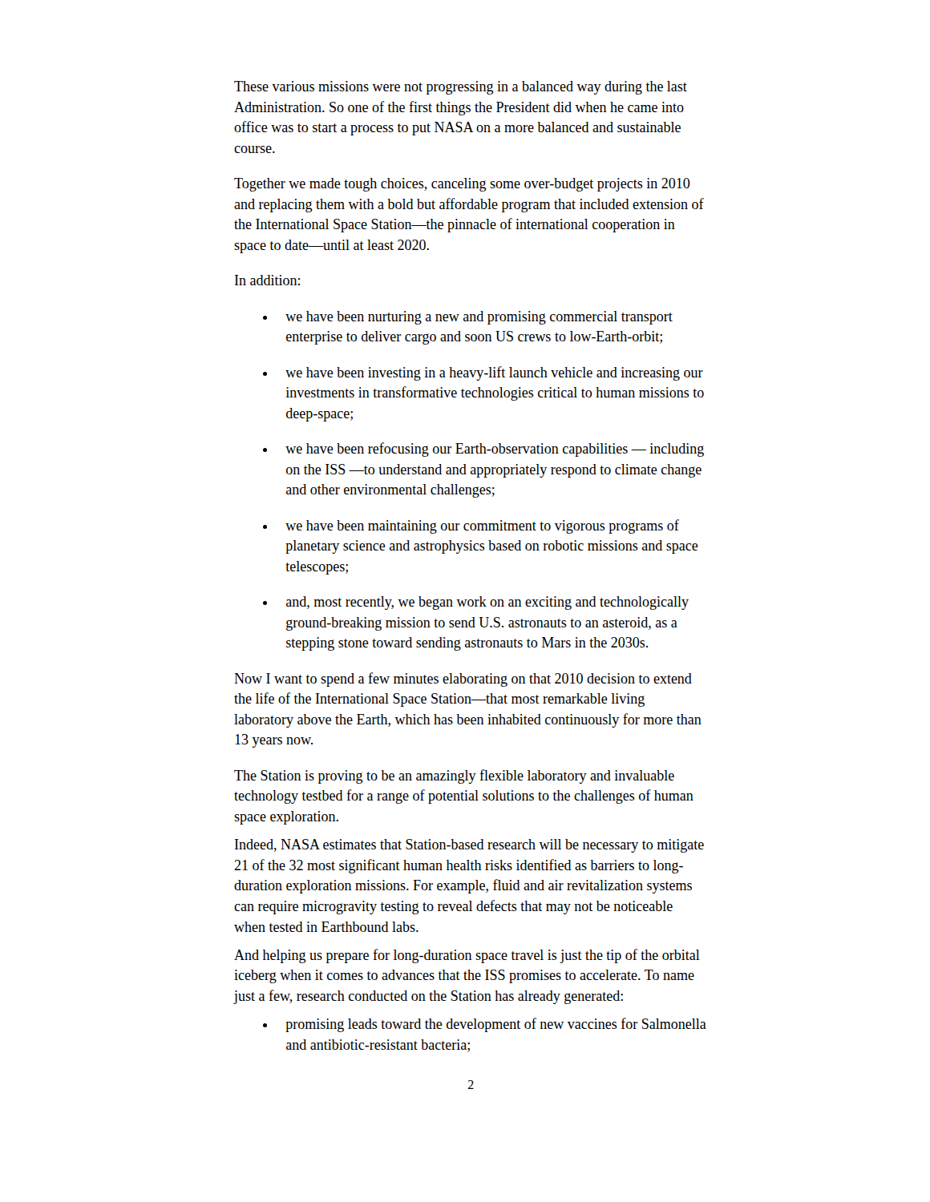These various missions were not progressing in a balanced way during the last Administration. So one of the first things the President did when he came into office was to start a process to put NASA on a more balanced and sustainable course.
Together we made tough choices, canceling some over-budget projects in 2010 and replacing them with a bold but affordable program that included extension of the International Space Station—the pinnacle of international cooperation in space to date—until at least 2020.
In addition:
we have been nurturing a new and promising commercial transport enterprise to deliver cargo and soon US crews to low-Earth-orbit;
we have been investing in a heavy-lift launch vehicle and increasing our investments in transformative technologies critical to human missions to deep-space;
we have been refocusing our Earth-observation capabilities — including on the ISS —to understand and appropriately respond to climate change and other environmental challenges;
we have been maintaining our commitment to vigorous programs of planetary science and astrophysics based on robotic missions and space telescopes;
and, most recently, we began work on an exciting and technologically ground-breaking mission to send U.S. astronauts to an asteroid, as a stepping stone toward sending astronauts to Mars in the 2030s.
Now I want to spend a few minutes elaborating on that 2010 decision to extend the life of the International Space Station—that most remarkable living laboratory above the Earth, which has been inhabited continuously for more than 13 years now.
The Station is proving to be an amazingly flexible laboratory and invaluable technology testbed for a range of potential solutions to the challenges of human space exploration.
Indeed, NASA estimates that Station-based research will be necessary to mitigate 21 of the 32 most significant human health risks identified as barriers to long-duration exploration missions. For example, fluid and air revitalization systems can require microgravity testing to reveal defects that may not be noticeable when tested in Earthbound labs.
And helping us prepare for long-duration space travel is just the tip of the orbital iceberg when it comes to advances that the ISS promises to accelerate. To name just a few, research conducted on the Station has already generated:
promising leads toward the development of new vaccines for Salmonella and antibiotic-resistant bacteria;
2